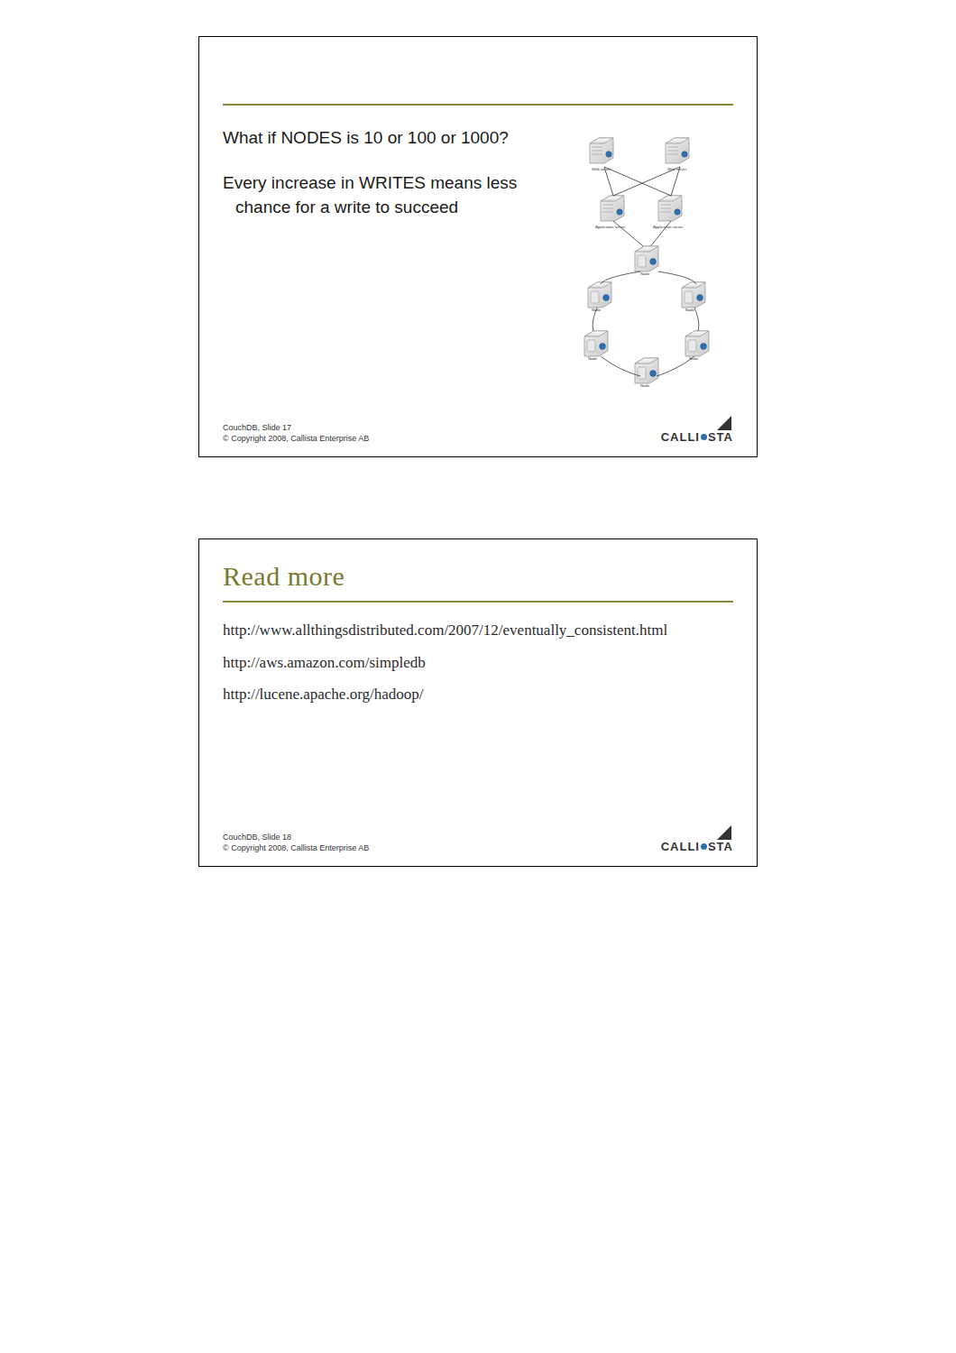What if NODES is 10 or 100 or 1000?
Every increase in WRITES means less chance for a write to succeed
Web server Web server Application server Application server Node Node Node Node Node Node
CouchDB, Slide 17
© Copyright 2008, Callista Enterprise AB
CALLI STA
Read more
http://www.allthingsdistributed.com/2007/12/eventually_consistent.html
http://aws.amazon.com/simpledb
http://lucene.apache.org/hadoop/
CouchDB, Slide 18
© Copyright 2008, Callista Enterprise AB
CALLI STA